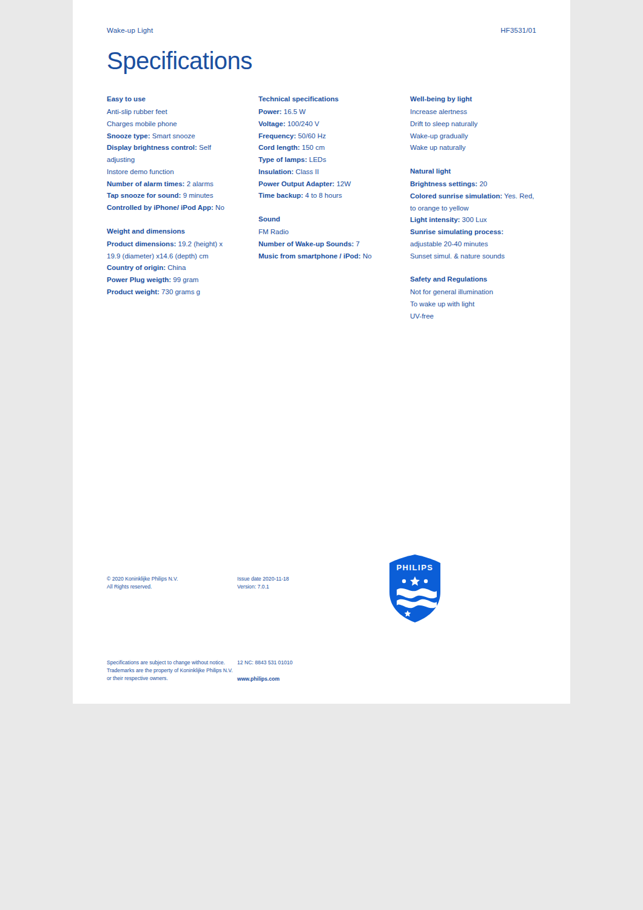Wake-up Light HF3531/01
Specifications
Easy to use
Anti-slip rubber feet
Charges mobile phone
Snooze type: Smart snooze
Display brightness control: Self adjusting
Instore demo function
Number of alarm times: 2 alarms
Tap snooze for sound: 9 minutes
Controlled by iPhone/ iPod App: No
Weight and dimensions
Product dimensions: 19.2 (height) x 19.9 (diameter) x14.6 (depth) cm
Country of origin: China
Power Plug weigth: 99 gram
Product weight: 730 grams g
Technical specifications
Power: 16.5 W
Voltage: 100/240 V
Frequency: 50/60 Hz
Cord length: 150 cm
Type of lamps: LEDs
Insulation: Class II
Power Output Adapter: 12W
Time backup: 4 to 8 hours
Sound
FM Radio
Number of Wake-up Sounds: 7
Music from smartphone / iPod: No
Well-being by light
Increase alertness
Drift to sleep naturally
Wake-up gradually
Wake up naturally
Natural light
Brightness settings: 20
Colored sunrise simulation: Yes. Red, to orange to yellow
Light intensity: 300 Lux
Sunrise simulating process: adjustable 20-40 minutes
Sunset simul. & nature sounds
Safety and Regulations
Not for general illumination
To wake up with light
UV-free
© 2020 Koninklijke Philips N.V.
All Rights reserved.
Issue date 2020-11-18
Version: 7.0.1
PHILIPS
Specifications are subject to change without notice. Trademarks are the property of Koninklijke Philips N.V. or their respective owners.
12 NC: 8843 531 01010
www.philips.com